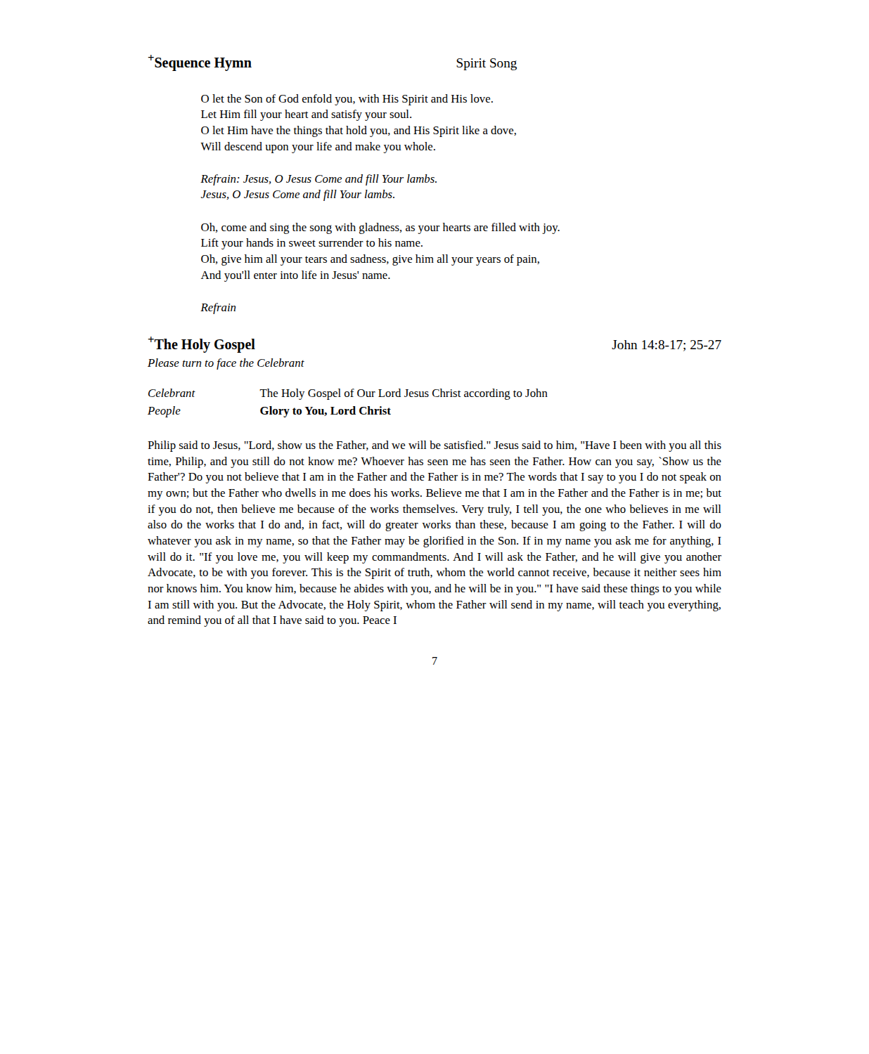+Sequence Hymn Spirit Song
O let the Son of God enfold you, with His Spirit and His love.
Let Him fill your heart and satisfy your soul.
O let Him have the things that hold you, and His Spirit like a dove,
Will descend upon your life and make you whole.
Refrain: Jesus, O Jesus Come and fill Your lambs.
Jesus, O Jesus Come and fill Your lambs.
Oh, come and sing the song with gladness, as your hearts are filled with joy.
Lift your hands in sweet surrender to his name.
Oh, give him all your tears and sadness, give him all your years of pain,
And you'll enter into life in Jesus' name.
Refrain
+The Holy Gospel John 14:8-17; 25-27
Please turn to face the Celebrant
| Celebrant | The Holy Gospel of Our Lord Jesus Christ according to John |
| People | Glory to You, Lord Christ |
Philip said to Jesus, "Lord, show us the Father, and we will be satisfied." Jesus said to him, "Have I been with you all this time, Philip, and you still do not know me? Whoever has seen me has seen the Father. How can you say, `Show us the Father'? Do you not believe that I am in the Father and the Father is in me? The words that I say to you I do not speak on my own; but the Father who dwells in me does his works. Believe me that I am in the Father and the Father is in me; but if you do not, then believe me because of the works themselves. Very truly, I tell you, the one who believes in me will also do the works that I do and, in fact, will do greater works than these, because I am going to the Father. I will do whatever you ask in my name, so that the Father may be glorified in the Son. If in my name you ask me for anything, I will do it. "If you love me, you will keep my commandments. And I will ask the Father, and he will give you another Advocate, to be with you forever. This is the Spirit of truth, whom the world cannot receive, because it neither sees him nor knows him. You know him, because he abides with you, and he will be in you." "I have said these things to you while I am still with you. But the Advocate, the Holy Spirit, whom the Father will send in my name, will teach you everything, and remind you of all that I have said to you. Peace I
7